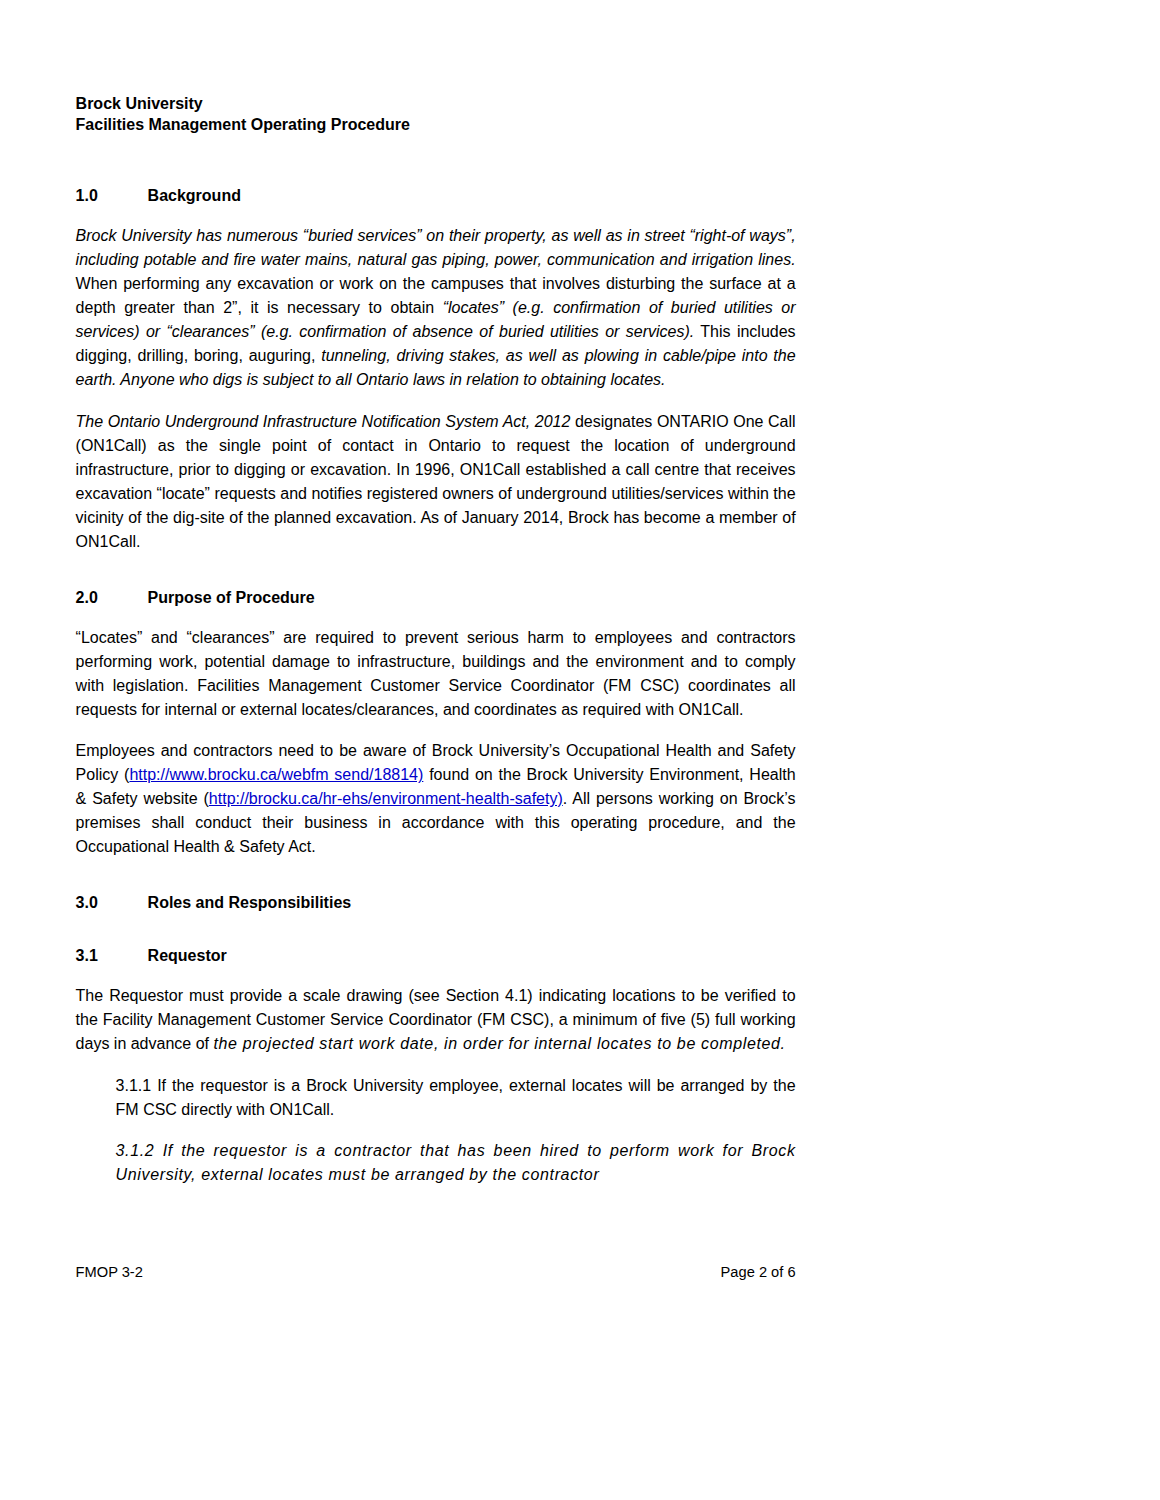Brock University
Facilities Management Operating Procedure
1.0 Background
Brock University has numerous “buried services” on their property, as well as in street “right-of ways”, including potable and fire water mains, natural gas piping, power, communication and irrigation lines. When performing any excavation or work on the campuses that involves disturbing the surface at a depth greater than 2”, it is necessary to obtain “locates” (e.g. confirmation of buried utilities or services) or “clearances” (e.g. confirmation of absence of buried utilities or services). This includes digging, drilling, boring, auguring, tunneling, driving stakes, as well as plowing in cable/pipe into the earth. Anyone who digs is subject to all Ontario laws in relation to obtaining locates.
The Ontario Underground Infrastructure Notification System Act, 2012 designates ONTARIO One Call (ON1Call) as the single point of contact in Ontario to request the location of underground infrastructure, prior to digging or excavation. In 1996, ON1Call established a call centre that receives excavation “locate” requests and notifies registered owners of underground utilities/services within the vicinity of the dig-site of the planned excavation. As of January 2014, Brock has become a member of ON1Call.
2.0 Purpose of Procedure
“Locates” and “clearances” are required to prevent serious harm to employees and contractors performing work, potential damage to infrastructure, buildings and the environment and to comply with legislation. Facilities Management Customer Service Coordinator (FM CSC) coordinates all requests for internal or external locates/clearances, and coordinates as required with ON1Call.
Employees and contractors need to be aware of Brock University’s Occupational Health and Safety Policy (http://www.brocku.ca/webfm send/18814) found on the Brock University Environment, Health & Safety website (http://brocku.ca/hr-ehs/environment-health-safety). All persons working on Brock’s premises shall conduct their business in accordance with this operating procedure, and the Occupational Health & Safety Act.
3.0 Roles and Responsibilities
3.1 Requestor
The Requestor must provide a scale drawing (see Section 4.1) indicating locations to be verified to the Facility Management Customer Service Coordinator (FM CSC), a minimum of five (5) full working days in advance of the projected start work date, in order for internal locates to be completed.
3.1.1 If the requestor is a Brock University employee, external locates will be arranged by the FM CSC directly with ON1Call.
3.1.2 If the requestor is a contractor that has been hired to perform work for Brock University, external locates must be arranged by the contractor
FMOP 3-2 Page 2 of 6